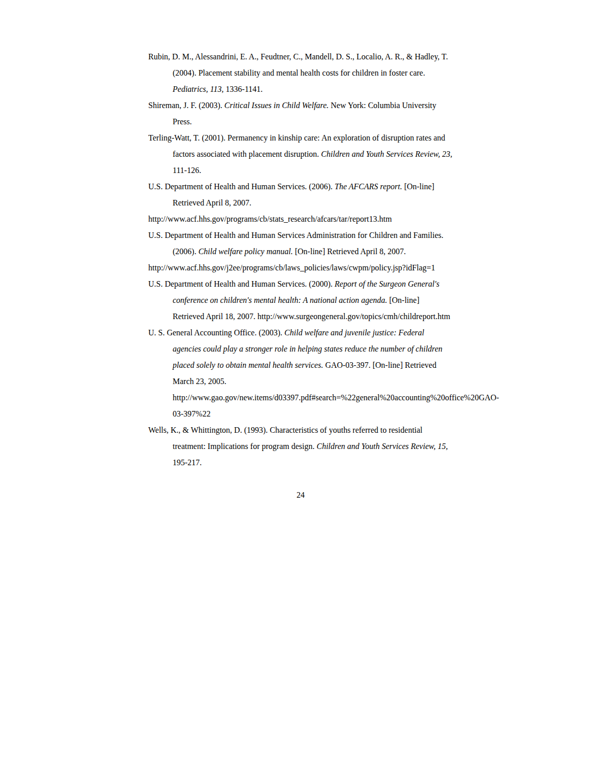Rubin, D. M., Alessandrini, E. A., Feudtner, C., Mandell, D. S., Localio, A. R., & Hadley, T. (2004). Placement stability and mental health costs for children in foster care. Pediatrics, 113, 1336-1141.
Shireman, J. F. (2003). Critical Issues in Child Welfare. New York: Columbia University Press.
Terling-Watt, T. (2001). Permanency in kinship care: An exploration of disruption rates and factors associated with placement disruption. Children and Youth Services Review, 23, 111-126.
U.S. Department of Health and Human Services. (2006). The AFCARS report. [On-line] Retrieved April 8, 2007.
http://www.acf.hhs.gov/programs/cb/stats_research/afcars/tar/report13.htm
U.S. Department of Health and Human Services Administration for Children and Families. (2006). Child welfare policy manual. [On-line] Retrieved April 8, 2007.
http://www.acf.hhs.gov/j2ee/programs/cb/laws_policies/laws/cwpm/policy.jsp?idFlag=1
U.S. Department of Health and Human Services. (2000). Report of the Surgeon General's conference on children's mental health: A national action agenda. [On-line] Retrieved April 18, 2007. http://www.surgeongeneral.gov/topics/cmh/childreport.htm
U. S. General Accounting Office. (2003). Child welfare and juvenile justice: Federal agencies could play a stronger role in helping states reduce the number of children placed solely to obtain mental health services. GAO-03-397. [On-line] Retrieved March 23, 2005. http://www.gao.gov/new.items/d03397.pdf#search=%22general%20accounting%20office%20GAO-03-397%22
Wells, K., & Whittington, D. (1993). Characteristics of youths referred to residential treatment: Implications for program design. Children and Youth Services Review, 15, 195-217.
24